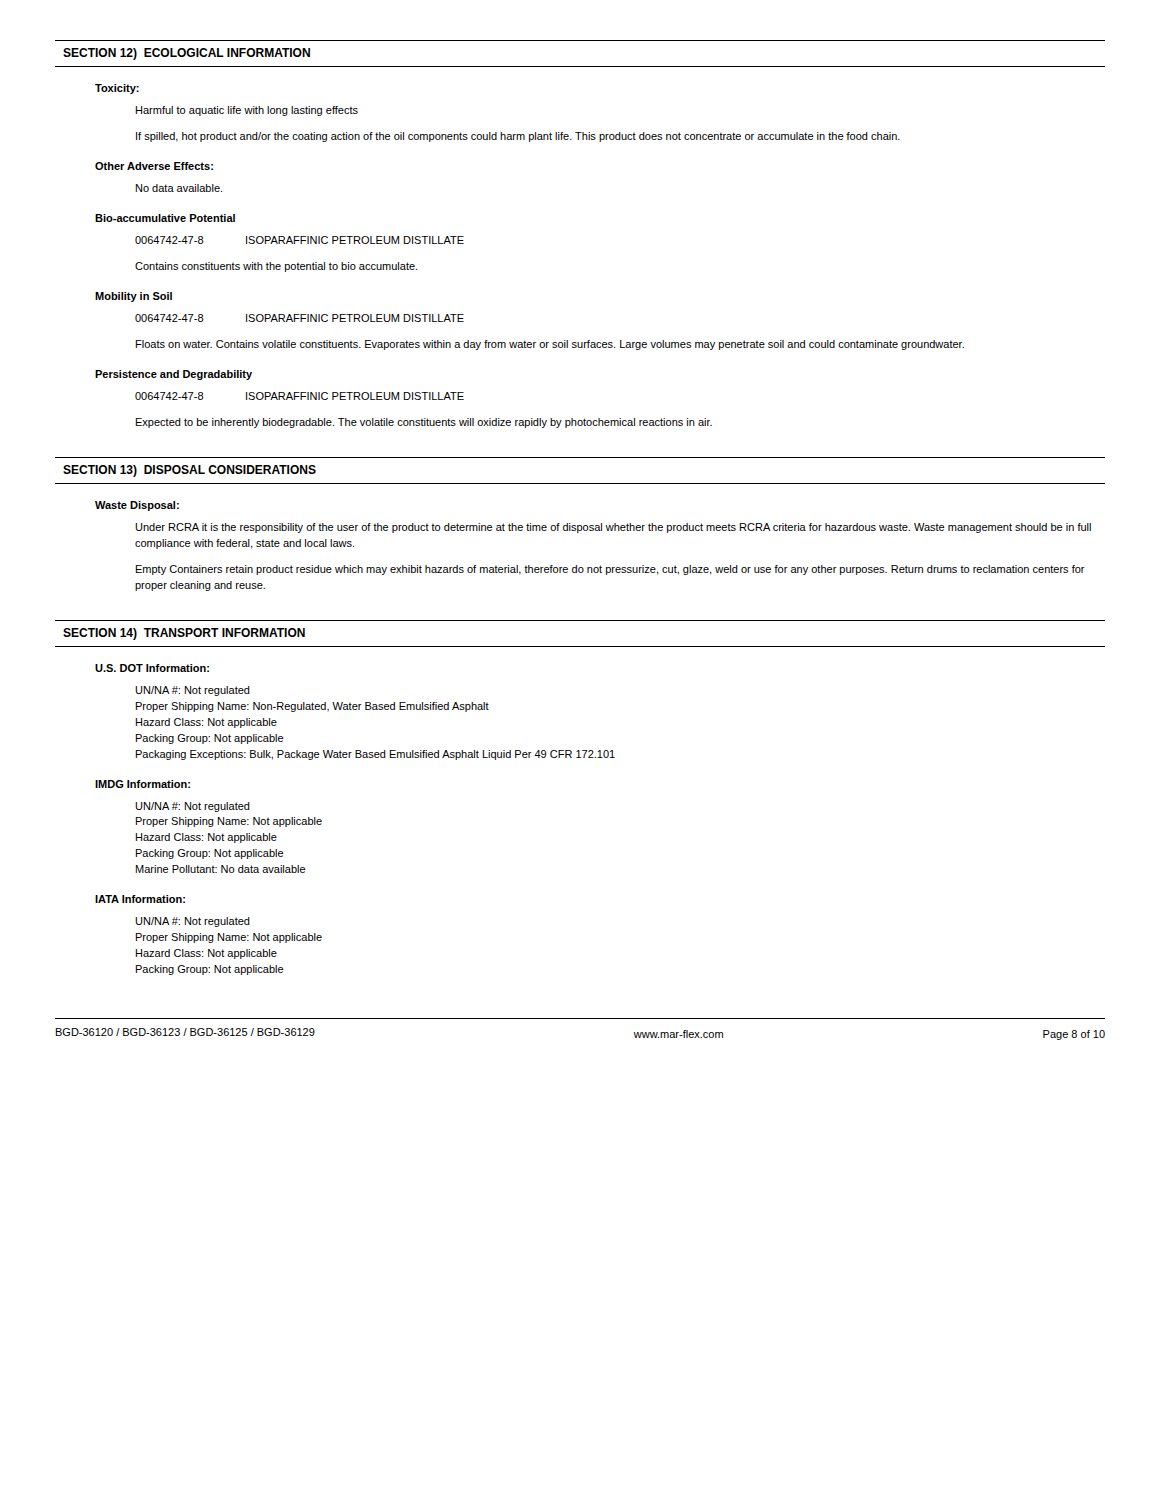SECTION 12) ECOLOGICAL INFORMATION
Toxicity:
Harmful to aquatic life with long lasting effects
If spilled, hot product and/or the coating action of the oil components could harm plant life. This product does not concentrate or accumulate in the food chain.
Other Adverse Effects:
No data available.
Bio-accumulative Potential
0064742-47-8 ISOPARAFFINIC PETROLEUM DISTILLATE
Contains constituents with the potential to bio accumulate.
Mobility in Soil
0064742-47-8 ISOPARAFFINIC PETROLEUM DISTILLATE
Floats on water. Contains volatile constituents. Evaporates within a day from water or soil surfaces. Large volumes may penetrate soil and could contaminate groundwater.
Persistence and Degradability
0064742-47-8 ISOPARAFFINIC PETROLEUM DISTILLATE
Expected to be inherently biodegradable. The volatile constituents will oxidize rapidly by photochemical reactions in air.
SECTION 13) DISPOSAL CONSIDERATIONS
Waste Disposal:
Under RCRA it is the responsibility of the user of the product to determine at the time of disposal whether the product meets RCRA criteria for hazardous waste. Waste management should be in full compliance with federal, state and local laws.
Empty Containers retain product residue which may exhibit hazards of material, therefore do not pressurize, cut, glaze, weld or use for any other purposes. Return drums to reclamation centers for proper cleaning and reuse.
SECTION 14) TRANSPORT INFORMATION
U.S. DOT Information:
UN/NA #: Not regulated
Proper Shipping Name: Non-Regulated, Water Based Emulsified Asphalt
Hazard Class: Not applicable
Packing Group: Not applicable
Packaging Exceptions: Bulk, Package Water Based Emulsified Asphalt Liquid Per 49 CFR 172.101
IMDG Information:
UN/NA #: Not regulated
Proper Shipping Name: Not applicable
Hazard Class: Not applicable
Packing Group: Not applicable
Marine Pollutant: No data available
IATA Information:
UN/NA #: Not regulated
Proper Shipping Name: Not applicable
Hazard Class: Not applicable
Packing Group: Not applicable
BGD-36120 / BGD-36123 / BGD-36125 / BGD-36129
www.mar-flex.com
Page 8 of 10